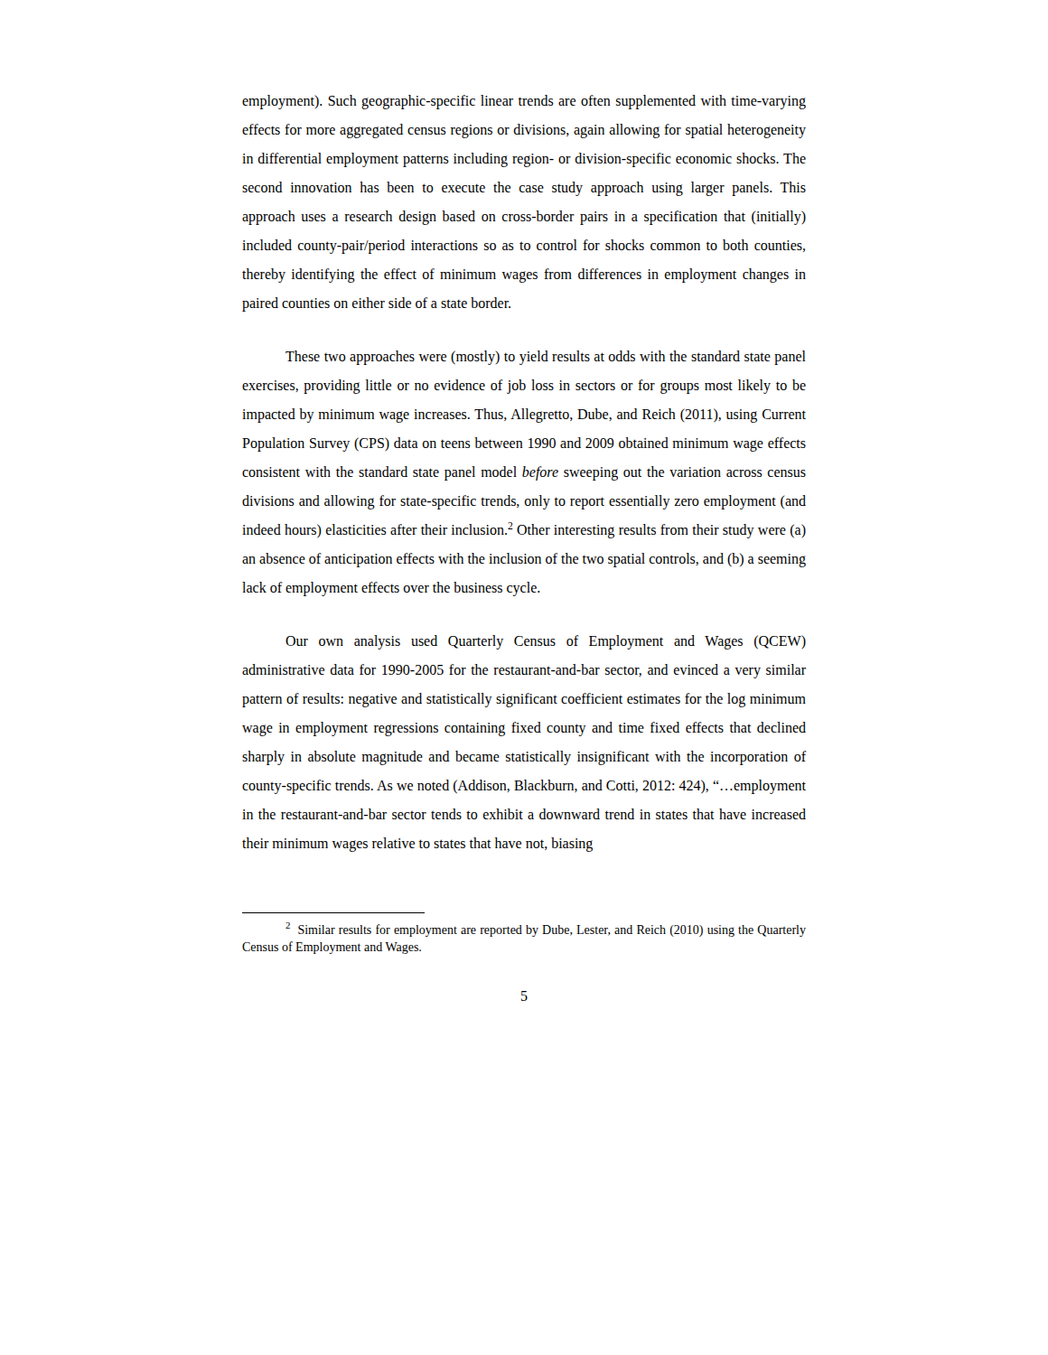employment). Such geographic-specific linear trends are often supplemented with time-varying effects for more aggregated census regions or divisions, again allowing for spatial heterogeneity in differential employment patterns including region- or division-specific economic shocks. The second innovation has been to execute the case study approach using larger panels. This approach uses a research design based on cross-border pairs in a specification that (initially) included county-pair/period interactions so as to control for shocks common to both counties, thereby identifying the effect of minimum wages from differences in employment changes in paired counties on either side of a state border.
These two approaches were (mostly) to yield results at odds with the standard state panel exercises, providing little or no evidence of job loss in sectors or for groups most likely to be impacted by minimum wage increases. Thus, Allegretto, Dube, and Reich (2011), using Current Population Survey (CPS) data on teens between 1990 and 2009 obtained minimum wage effects consistent with the standard state panel model before sweeping out the variation across census divisions and allowing for state-specific trends, only to report essentially zero employment (and indeed hours) elasticities after their inclusion.2 Other interesting results from their study were (a) an absence of anticipation effects with the inclusion of the two spatial controls, and (b) a seeming lack of employment effects over the business cycle.
Our own analysis used Quarterly Census of Employment and Wages (QCEW) administrative data for 1990-2005 for the restaurant-and-bar sector, and evinced a very similar pattern of results: negative and statistically significant coefficient estimates for the log minimum wage in employment regressions containing fixed county and time fixed effects that declined sharply in absolute magnitude and became statistically insignificant with the incorporation of county-specific trends. As we noted (Addison, Blackburn, and Cotti, 2012: 424), “…employment in the restaurant-and-bar sector tends to exhibit a downward trend in states that have increased their minimum wages relative to states that have not, biasing
2 Similar results for employment are reported by Dube, Lester, and Reich (2010) using the Quarterly Census of Employment and Wages.
5